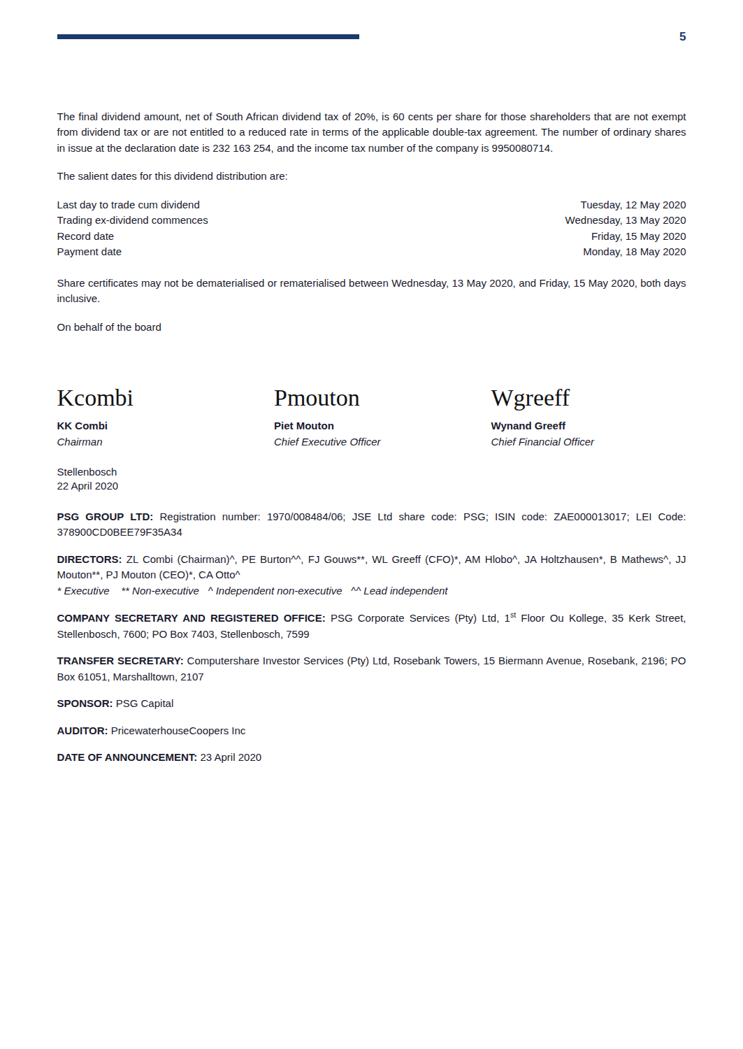5
The final dividend amount, net of South African dividend tax of 20%, is 60 cents per share for those shareholders that are not exempt from dividend tax or are not entitled to a reduced rate in terms of the applicable double-tax agreement. The number of ordinary shares in issue at the declaration date is 232 163 254, and the income tax number of the company is 9950080714.
The salient dates for this dividend distribution are:
| Last day to trade cum dividend | Tuesday, 12 May 2020 |
| Trading ex-dividend commences | Wednesday, 13 May 2020 |
| Record date | Friday, 15 May 2020 |
| Payment date | Monday, 18 May 2020 |
Share certificates may not be dematerialised or rematerialised between Wednesday, 13 May 2020, and Friday, 15 May 2020, both days inclusive.
On behalf of the board
Kcombi
KK Combi
Chairman
Pmouton
Piet Mouton
Chief Executive Officer
Wgreeff
Wynand Greeff
Chief Financial Officer
Stellenbosch
22 April 2020
PSG GROUP LTD: Registration number: 1970/008484/06; JSE Ltd share code: PSG; ISIN code: ZAE000013017; LEI Code: 378900CD0BEE79F35A34
DIRECTORS: ZL Combi (Chairman)^, PE Burton^^, FJ Gouws**, WL Greeff (CFO)*, AM Hlobo^, JA Holtzhausen*, B Mathews^, JJ Mouton**, PJ Mouton (CEO)*, CA Otto^
* Executive ** Non-executive ^ Independent non-executive ^^ Lead independent
COMPANY SECRETARY AND REGISTERED OFFICE: PSG Corporate Services (Pty) Ltd, 1st Floor Ou Kollege, 35 Kerk Street, Stellenbosch, 7600; PO Box 7403, Stellenbosch, 7599
TRANSFER SECRETARY: Computershare Investor Services (Pty) Ltd, Rosebank Towers, 15 Biermann Avenue, Rosebank, 2196; PO Box 61051, Marshalltown, 2107
SPONSOR: PSG Capital
AUDITOR: PricewaterhouseCoopers Inc
DATE OF ANNOUNCEMENT: 23 April 2020